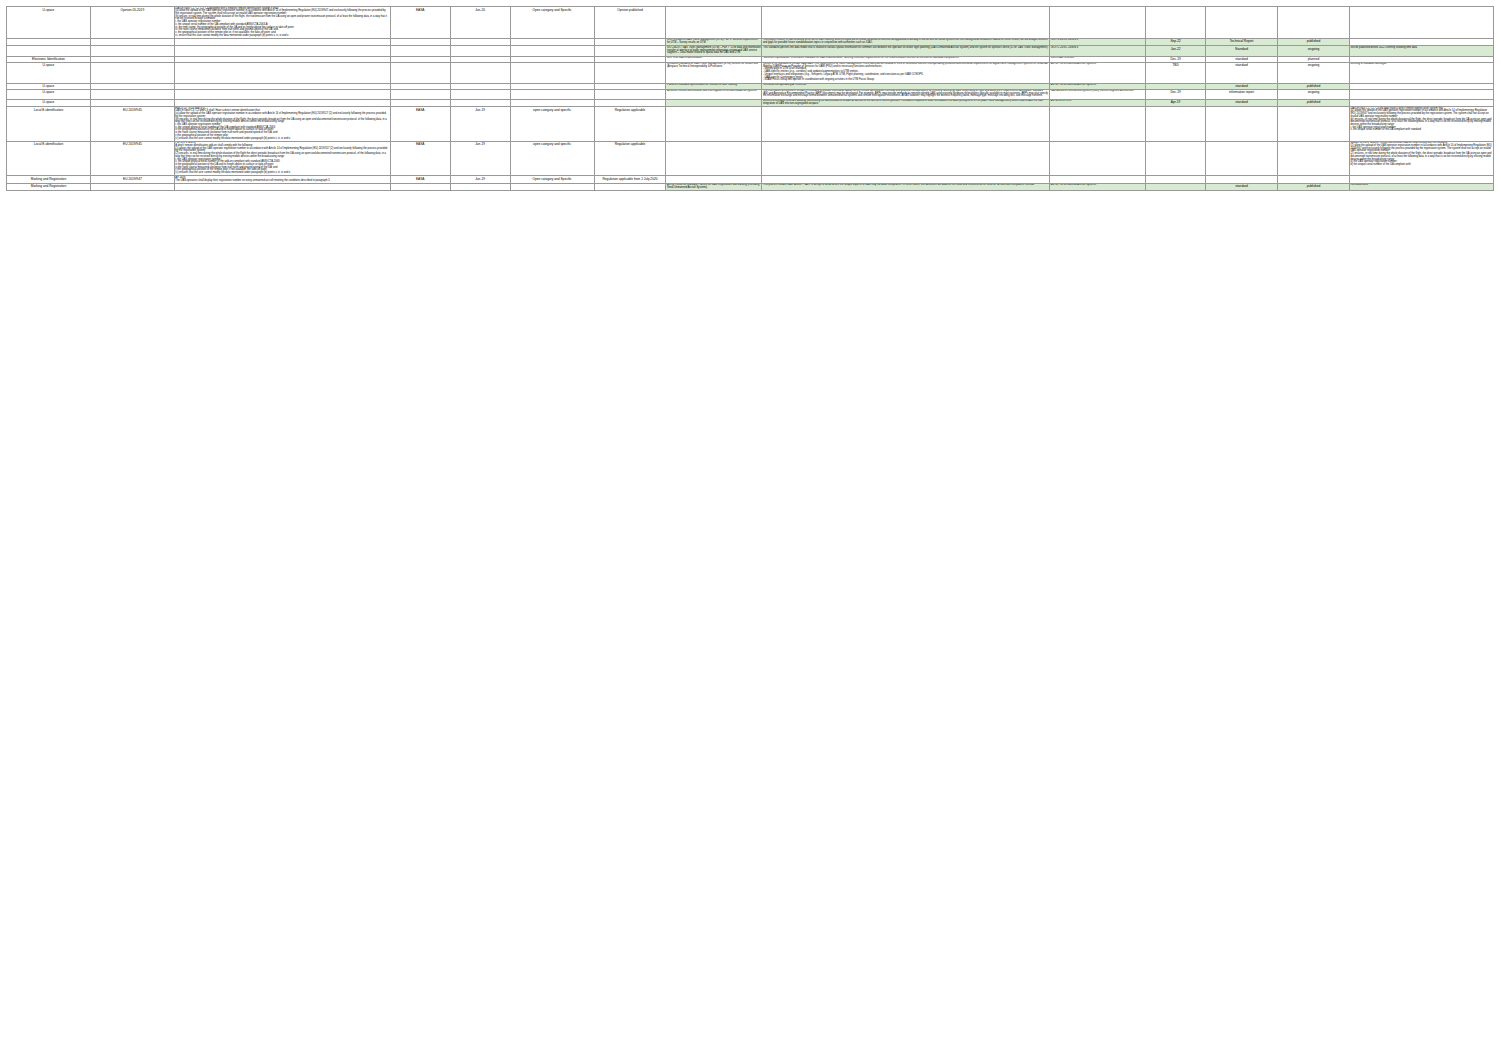| U-space | Opinion 05-2019 | UAS in class C1, C2, C3, C4 equipped with a network remote identification system it shall: (a) allow the upload of the UAS operator registration number in accordance with Article 14 of Implementing Regulation (EU) 2019/947 and exclusively following the process provided by the registration system. The system shall not accept an invalid UAS operator registration number; (b) ensure, in real time during the whole duration of the flight, the transmission from the UA using an open and proven transmission protocol, of at least the following data, in a way that it can be received through a network: i. the UAS operator registration number; ii. the unique serial number of the UA compliant with standard ANSI/CTA-2063-A; iii. the time stamp, the geographical position of the UA and its height above the surface or take-off point; iv. the route course measured clockwise from true north and ground speed of the UA; and v. the geographical position of the remote pilot or, if not available, the take-off point; and vi. ensure that the user cannot modify the data mentioned under paragraph (b) points ii, iii, iv and v. | EASA | Jun-20 | Open category and Specific | Opinion published | | | | | | | |
| | | | | | | | ISO/TS 23629-1 UAS Traffic Management (UTM) Part 1: General requirements for UTM – Survey results on UTM | This project charter is start a survey on UTMs in each country, which is expected to reveal hundreds of commercial applications already in use as well as social systems as their background conditions. Based on these results, we will analyze benefits and gaps for possible future standardization topics in conjunction with authorities such as ICAO. | ISO/TC 20/SC 16/WG 4 | Sep-22 | Technical Report | published | |
| | | | | | | | ISO 23629-7 UAS Traffic Management (UTM) – Part 7: UTM data and information transfer at interface of traffic management integration system and UAS service suppliers – Data model related to spatial data for UAS and UTM | This standard specifies the data model that is related to various spatial information for common use between the operator for drone flight planning (UAS Unmanned Aircraft System) and the system for operate control (UTM: UAS Traffic Management). | ISO/TC 20/SC 16/WG 4 | Jan-22 | Standard | ongoing | Will be published before 2022 currently showing time data |
| Electronic Identification | | | | | | | MOPS for UAS e-identification | "Minimum Operational Performance Standard for UAS e-identification" defining minimum requirements for the e-identification function at the level of individual components. | EUROCAE WG-105 | Dec-19 | standard | planned | |
| U-space | | | | | | | WK63418 Standard for UAS Traffic Management (UTM) Service for Wilson Use (Airspace Technical Interoperability & Provisions | Revise UTM Standard to include UAM/UAS FRU requirements for traffic management. There work will be initiated in V2.0 of WK63418 eDefine interoperability protocols and functional requirements for digital traffic management systems for Urban Air Mobility (UAM)Focus on Provider of Services for UAM (PSU) and its necessary functions and interfaces. - Identify gaps in UTM Draft Standard. - UAM-specific entities (e.g., corridors) and updates/augmentations to UTM entities. - Unique interfaces and integrations (e.g., Vertiports, Legacy ATM, UTM, Flight planning, coordination, and execution as per UAM CONOPS. - UAM-specific Contingency needs. - eUAM Focus Group will operate in coordination with ongoing activities in the UTM Focus Group. | ASTM F38 Unmanned Aircraft Systems | TBD | standard | ongoing | Defining of standard has begun |
| U-space | | | | | | | F3411-19 Standard Specification for Remote ID and Tracking | Technical Interoperability API-minimal | ASTM F38 Unmanned Aircraft Systems | | standard | published | |
| U-space | | | | | | | AIR6388 Remote Identification and Interrogation of Unmanned Aerial Systems | The information presented in this AIR is intended to provide information about current remote identification methods and practical considerations for remotely identifying UAS. Depending on type and adherence requirements, Aerospace Standard (AS) and Aerospace Recommended Practice (ARP) documents may be developed. For example, ARPs may provide methods to remotely identify UAS using existing hardware technologies typically available to most receivers. ARPs may also specify the information exchange and message format between unmanned aerial systems and remote interrogation instruments. An AS however, may highlight the wireless frequency band, message type, message encoding bits, and message contents. | SAE AS-4UCS Unmanned Systems (UxS) Control Segment Architecture | Dec-19 | information report | ongoing | |
| U-space | | | | | | | | Defines a message structure allowing transmitting the identification of a UAS as well as its the aircraft's current position. This data is required in order to establish the basic principles of ETSI (UAS Traffic Management) which shall enable the safe integration of UAS into non-segregated airspace. | ASTM/CONTROL | Apr-19 | standard | published | |
| Local E-identification | EU 2019/945 | Part 2(12), 3(13) and 4(5) UAS in class C1, C2 and C3 shall: Have a direct remote identification that: (a) allow the upload of the UAS operator registration number in accordance with Article 14 of Implementing Regulation (EU) 2019/517 (2) and exclusively following the process provided by the registration system; (b) ensures, in real time during the whole duration of the flight, the direct periodic broadcast from the UA using an open and documented transmission protocol, of the following data, in a way that they can be received directly by existing mobile devices within the broadcasting range: i. the UAS operator registration number; ii. the unique physical serial number of the UA compliant with standard ANSI/CTA-2063; iii the geographical position of the UA and its height above its surface or take-off point; iv the route course measured clockwise from true north and ground speed of the UA; and v the geographical position of the remote pilot; (c) ensures that the user cannot modify the data mentioned under paragraph (b) points ii, iii, iv and v. | EASA | Jun-19 | open category and specific | Regulation applicable | | | | | | | UAS in class C1, C2, C3 are shall have a direct remote identification system that: (a) allows the upload of the UAS operator registration number in accordance with Article 14 of Implementing Regulation (EU) 2019/947 and exclusively following the process provided by the registration system. The system shall not accept an invalid UAS operator registration number; (b) ensures, in real time during the whole duration of the flight, the direct periodic broadcast from the UA using an open and documented transmission protocol, of at least the following data, in a way that it can be received directly by existing mobile devices within the broadcasting range: i. the UAS operator registration number; ii. the unique serial number of the UA compliant with standard |
| Local E-identification | EU 2019/945 | Part 6(1, 2 and 4) A direct remote identification add-on shall comply with the following: (1) allows the upload of the UAS operator registration number in accordance with Article 14 of Implementing Regulation (EU) 2019/517 (2) and exclusively following the process provided by the registration system; (2) ensures, in real time during the whole duration of the flight the direct periodic broadcast from the UA using an open and documented transmission protocol, of the following data, in a way that they can be received directly by existing mobile devices within the broadcasting range: i. the UAS operator registration number; ii. the unique physical serial number of the add-on compliant with standard ANSI/CTA-2063; iii the geographical position of the UA and its height above its surface or take-off point; iv the route course measured clockwise from true north and ground speed of the UA; and v the geographical position of the remote pilot; if not available, the take-off point; (c) ensures that the user cannot modify the data mentioned under paragraph (b) points ii, iii, iv and v. | EASA | Jun-19 | open category and specific | Regulation applicable | | | | | | | Update for 2019: A direct remote identification add-on shall comply with the following: (1) allow the upload of the UAS operator registration number in accordance with Article 14 of Implementing Regulation (EU) 2019/947 and exclusively following the process provided by the registration system. The system shall not accept an invalid UAS operator registration number; (2) ensures, in real time during the whole duration of the flight, the direct periodic broadcast from the UA using an open and documented transmission protocol, of at least the following data, in a way that it can be received directly by existing mobile devices within the broadcasting range: a) the UAS operator registration number; b) the unique serial number of the UA compliant with |
| Marking and Registration | EU 2019/947 | Art 14(8) The UAS operators shall display their registration number on every unmanned aircraft meeting the conditions described in paragraph 5. | EASA | Jun-19 | Open category and Specific | Regulation applicable from 1 July 2020 | | | | | | | |
| Marking and Registration | | | | | | | ASTM F2851-18 Standard Practice for UAS Registration and Marking (Excluding Small Unmanned Aircraft Systems) | This practice follows ICAO Annex 7 SARPS accept to areas where the unique aspects of UAS may not allow compliance. In these cases, this document will address the issue and recommend the need for an alternate compliance method. | ASTM F38 Unmanned Aircraft Systems | | standard | published | Renewed 2018 |